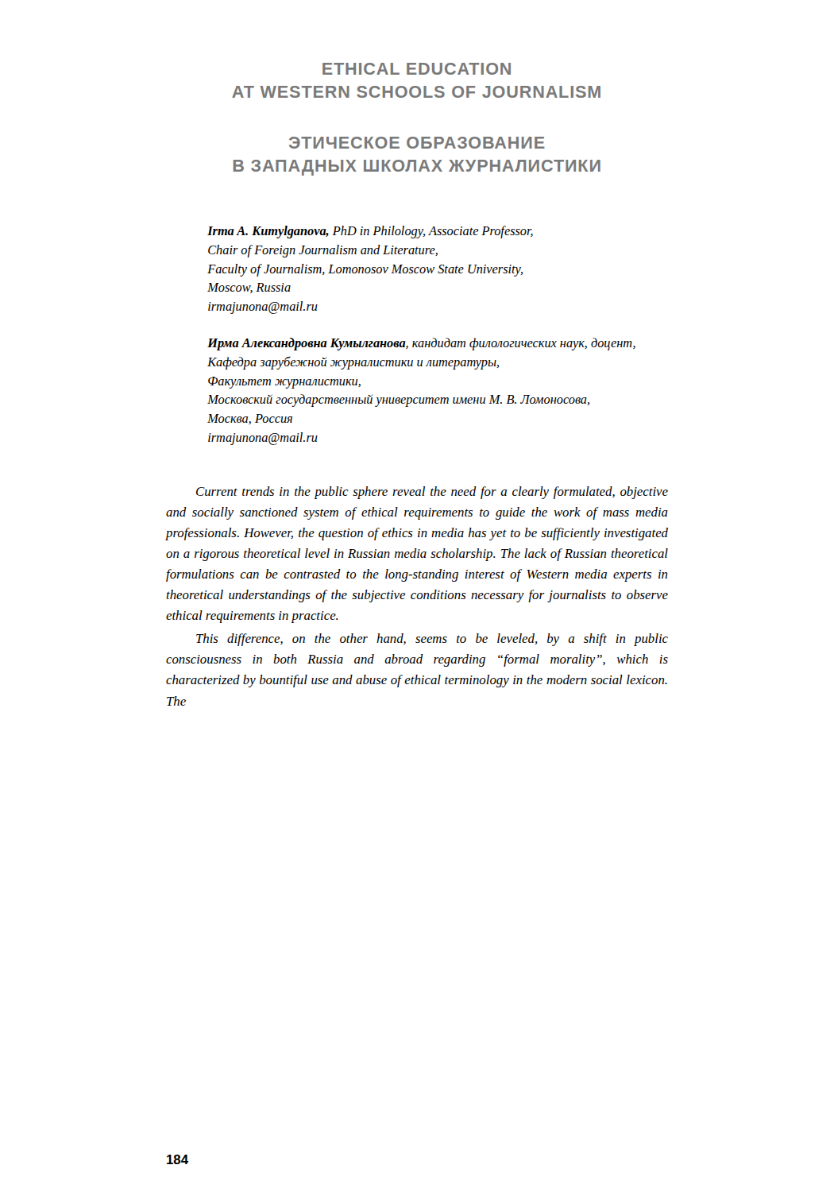Ethical Education
at Western Schools of Journalism
Этическое образование
в западных школах журналистики
Irma A. Kumylganova, PhD in Philology, Associate Professor,
Chair of Foreign Journalism and Literature,
Faculty of Journalism, Lomonosov Moscow State University,
Moscow, Russia
irmajunona@mail.ru
Ирма Александровна Кумылганова, кандидат филологических наук, доцент,
Кафедра зарубежной журналистики и литературы,
Факультет журналистики,
Московский государственный университет имени М. В. Ломоносова,
Москва, Россия
irmajunona@mail.ru
Current trends in the public sphere reveal the need for a clearly formulated, objective and socially sanctioned system of ethical requirements to guide the work of mass media professionals. However, the question of ethics in media has yet to be sufficiently investigated on a rigorous theoretical level in Russian media scholarship. The lack of Russian theoretical formulations can be contrasted to the long-standing interest of Western media experts in theoretical understandings of the subjective conditions necessary for journalists to observe ethical requirements in practice.
This difference, on the other hand, seems to be leveled, by a shift in public consciousness in both Russia and abroad regarding “formal morality”, which is characterized by bountiful use and abuse of ethical terminology in the modern social lexicon. The
184